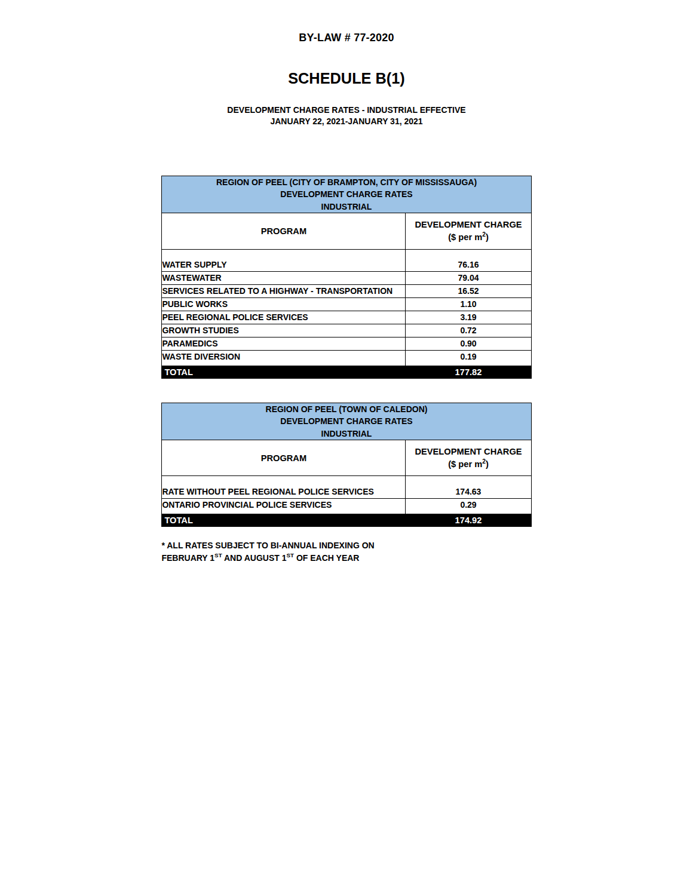BY-LAW # 77-2020
SCHEDULE B(1)
DEVELOPMENT CHARGE RATES - INDUSTRIAL EFFECTIVE
JANUARY 22, 2021-JANUARY 31, 2021
| REGION OF PEEL (CITY OF BRAMPTON, CITY OF MISSISSAUGA) DEVELOPMENT CHARGE RATES INDUSTRIAL |
| PROGRAM | DEVELOPMENT CHARGE ($ per m 2 ) |
| WATER SUPPLY | 76.16 |
| WASTEWATER | 79.04 |
| SERVICES RELATED TO A HIGHWAY - TRANSPORTATION | 16.52 |
| PUBLIC WORKS | 1.10 |
| PEEL REGIONAL POLICE SERVICES | 3.19 |
| GROWTH STUDIES | 0.72 |
| PARAMEDICS | 0.90 |
| WASTE DIVERSION | 0.19 |
| TOTAL | 177.82 |
| REGION OF PEEL (TOWN OF CALEDON) DEVELOPMENT CHARGE RATES INDUSTRIAL |
| PROGRAM | DEVELOPMENT CHARGE ($ per m 2 ) |
| RATE WITHOUT PEEL REGIONAL POLICE SERVICES | 174.63 |
| ONTARIO PROVINCIAL POLICE SERVICES | 0.29 |
| TOTAL | 174.92 |
* ALL RATES SUBJECT TO BI-ANNUAL INDEXING ON
FEBRUARY 1ST AND AUGUST 1ST OF EACH YEAR